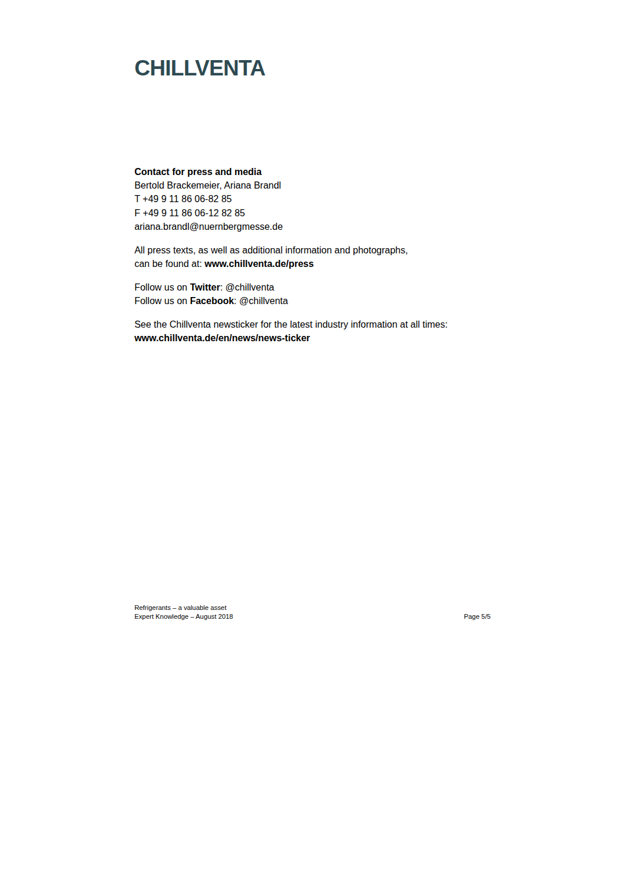chillventa
Contact for press and media
Bertold Brackemeier, Ariana Brandl
T +49 9 11 86 06-82 85
F +49 9 11 86 06-12 82 85
ariana.brandl@nuernbergmesse.de
All press texts, as well as additional information and photographs,
can be found at: www.chillventa.de/press
Follow us on Twitter: @chillventa
Follow us on Facebook: @chillventa
See the Chillventa newsticker for the latest industry information at all times:
www.chillventa.de/en/news/news-ticker
Refrigerants – a valuable asset Expert Knowledge – August 2018
Page 5/5